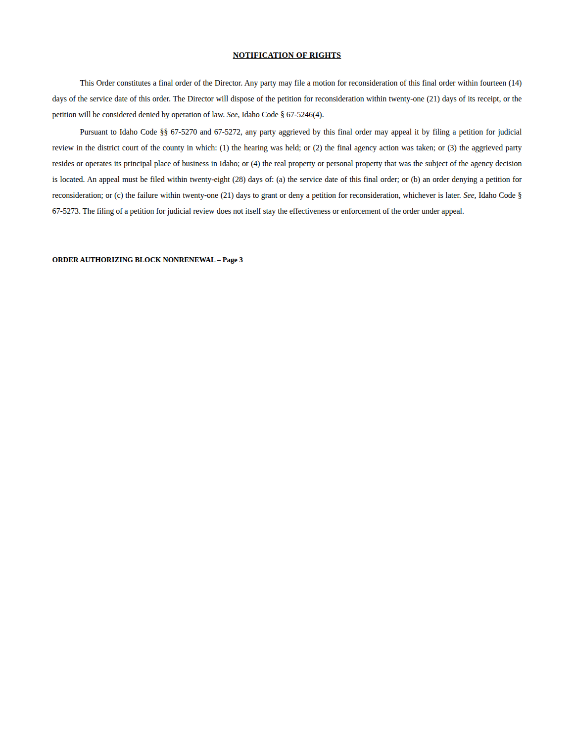NOTIFICATION OF RIGHTS
This Order constitutes a final order of the Director. Any party may file a motion for reconsideration of this final order within fourteen (14) days of the service date of this order. The Director will dispose of the petition for reconsideration within twenty-one (21) days of its receipt, or the petition will be considered denied by operation of law. See, Idaho Code § 67-5246(4).
Pursuant to Idaho Code §§ 67-5270 and 67-5272, any party aggrieved by this final order may appeal it by filing a petition for judicial review in the district court of the county in which: (1) the hearing was held; or (2) the final agency action was taken; or (3) the aggrieved party resides or operates its principal place of business in Idaho; or (4) the real property or personal property that was the subject of the agency decision is located. An appeal must be filed within twenty-eight (28) days of: (a) the service date of this final order; or (b) an order denying a petition for reconsideration; or (c) the failure within twenty-one (21) days to grant or deny a petition for reconsideration, whichever is later. See, Idaho Code § 67-5273. The filing of a petition for judicial review does not itself stay the effectiveness or enforcement of the order under appeal.
ORDER AUTHORIZING BLOCK NONRENEWAL – Page 3